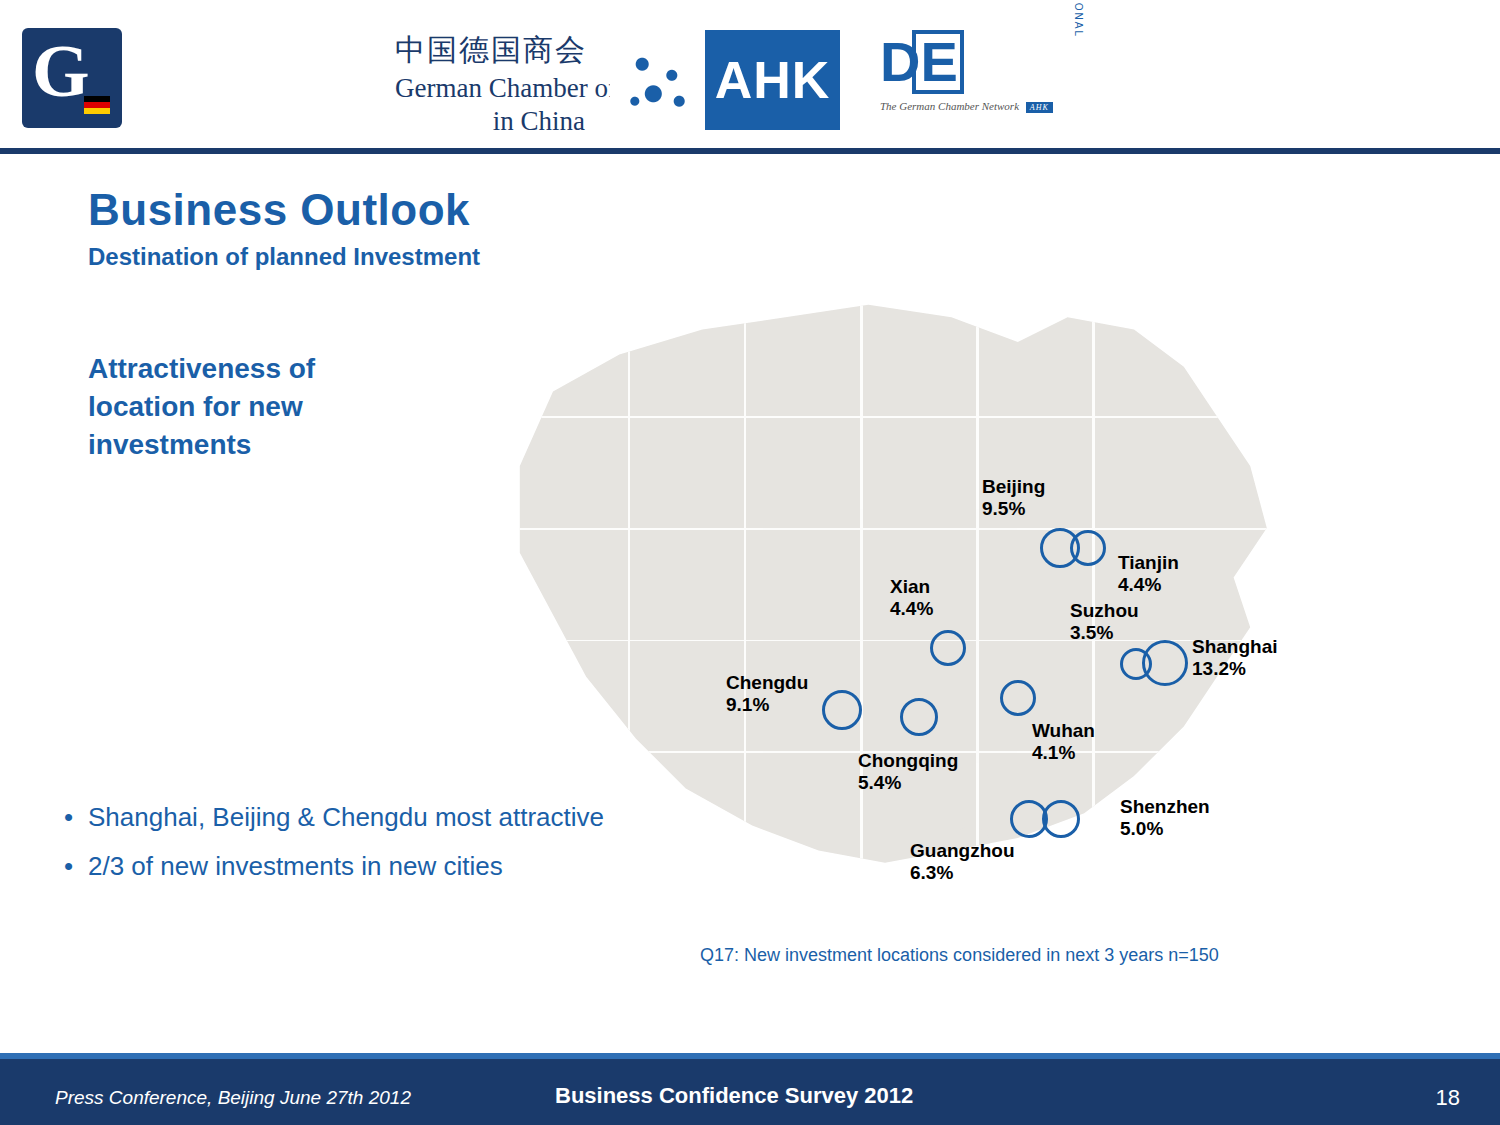G
中国德国商会
German Chamber of Commerce
in China
AHK
DE
INTERNATIONAL
The German Chamber Network AHK
Business Outlook
Destination of planned Investment
Attractiveness of
location for new
investments
Shanghai, Beijing & Chengdu most attractive
2/3 of new investments in new cities
Beijing
9.5%
Tianjin
4.4%
Xian
4.4%
Suzhou
3.5%
Shanghai
13.2%
Chengdu
9.1%
Chongqing
5.4%
Wuhan
4.1%
Guangzhou
6.3%
Shenzhen
5.0%
Q17: New investment locations considered in next 3 years n=150
Press Conference, Beijing June 27th 2012
Business Confidence Survey 2012
18